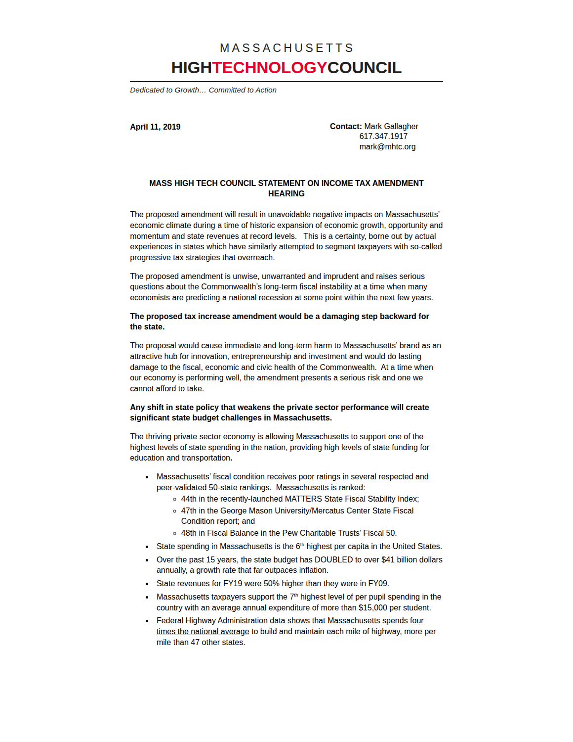MASSACHUSETTS
HIGH TECHNOLOGY COUNCIL
Dedicated to Growth… Committed to Action
| April 11, 2019 | Contact: Mark Gallagher 617.347.1917 mark@mhtc.org |
MASS HIGH TECH COUNCIL STATEMENT ON INCOME TAX AMENDMENT HEARING
The proposed amendment will result in unavoidable negative impacts on Massachusetts’ economic climate during a time of historic expansion of economic growth, opportunity and momentum and state revenues at record levels. This is a certainty, borne out by actual experiences in states which have similarly attempted to segment taxpayers with so-called progressive tax strategies that overreach.
The proposed amendment is unwise, unwarranted and imprudent and raises serious questions about the Commonwealth’s long-term fiscal instability at a time when many economists are predicting a national recession at some point within the next few years.
The proposed tax increase amendment would be a damaging step backward for the state.
The proposal would cause immediate and long-term harm to Massachusetts’ brand as an attractive hub for innovation, entrepreneurship and investment and would do lasting damage to the fiscal, economic and civic health of the Commonwealth. At a time when our economy is performing well, the amendment presents a serious risk and one we cannot afford to take.
Any shift in state policy that weakens the private sector performance will create significant state budget challenges in Massachusetts.
The thriving private sector economy is allowing Massachusetts to support one of the highest levels of state spending in the nation, providing high levels of state funding for education and transportation.
Massachusetts’ fiscal condition receives poor ratings in several respected and peer-validated 50-state rankings. Massachusetts is ranked:
44th in the recently-launched MATTERS State Fiscal Stability Index;
47th in the George Mason University/Mercatus Center State Fiscal Condition report; and
48th in Fiscal Balance in the Pew Charitable Trusts’ Fiscal 50.
State spending in Massachusetts is the 6th highest per capita in the United States.
Over the past 15 years, the state budget has DOUBLED to over $41 billion dollars annually, a growth rate that far outpaces inflation.
State revenues for FY19 were 50% higher than they were in FY09.
Massachusetts taxpayers support the 7th highest level of per pupil spending in the country with an average annual expenditure of more than $15,000 per student.
Federal Highway Administration data shows that Massachusetts spends four times the national average to build and maintain each mile of highway, more per mile than 47 other states.